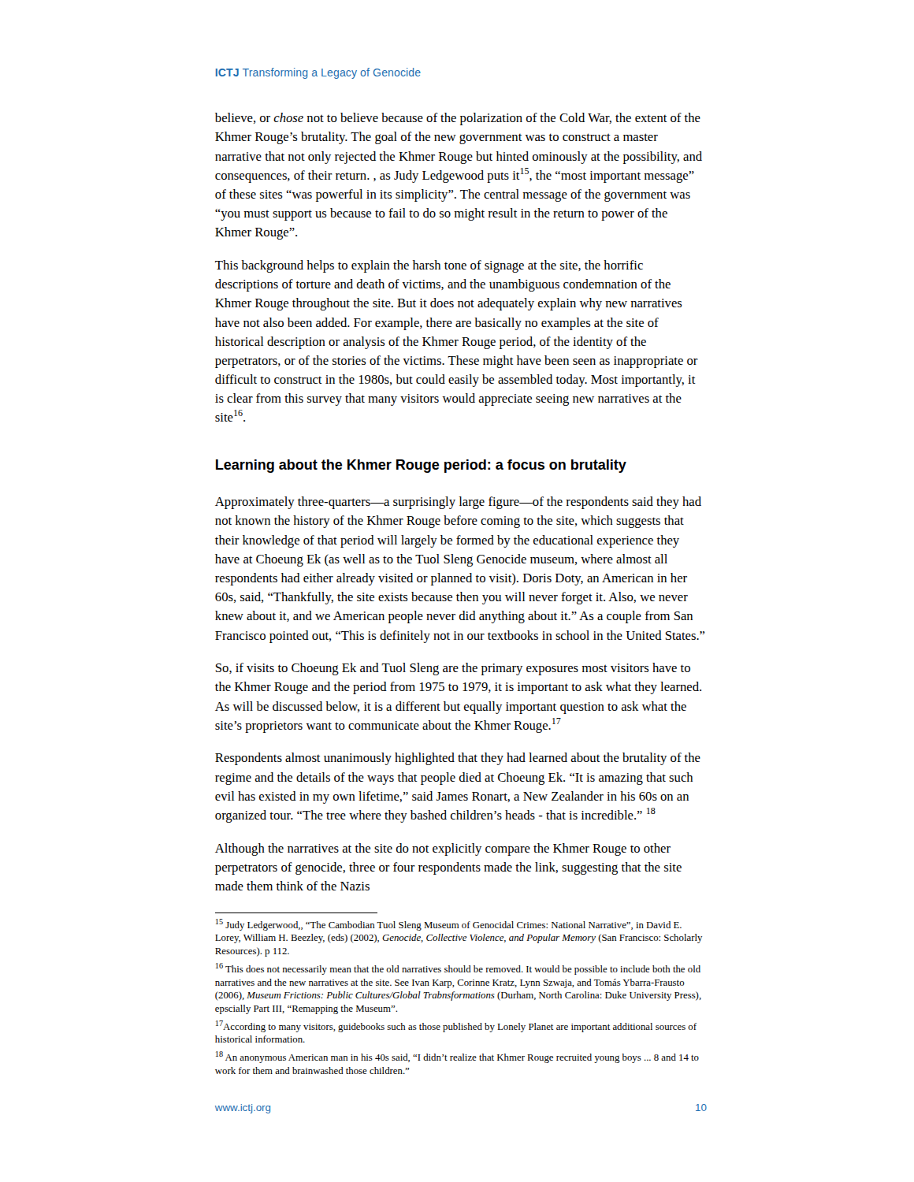ICTJ Transforming a Legacy of Genocide
believe, or chose not to believe because of the polarization of the Cold War, the extent of the Khmer Rouge’s brutality. The goal of the new government was to construct a master narrative that not only rejected the Khmer Rouge but hinted ominously at the possibility, and consequences, of their return. , as Judy Ledgewood puts it15, the “most important message” of these sites “was powerful in its simplicity”. The central message of the government was “you must support us because to fail to do so might result in the return to power of the Khmer Rouge”.
This background helps to explain the harsh tone of signage at the site, the horrific descriptions of torture and death of victims, and the unambiguous condemnation of the Khmer Rouge throughout the site. But it does not adequately explain why new narratives have not also been added. For example, there are basically no examples at the site of historical description or analysis of the Khmer Rouge period, of the identity of the perpetrators, or of the stories of the victims. These might have been seen as inappropriate or difficult to construct in the 1980s, but could easily be assembled today. Most importantly, it is clear from this survey that many visitors would appreciate seeing new narratives at the site16.
Learning about the Khmer Rouge period: a focus on brutality
Approximately three-quarters—a surprisingly large figure—of the respondents said they had not known the history of the Khmer Rouge before coming to the site, which suggests that their knowledge of that period will largely be formed by the educational experience they have at Choeung Ek (as well as to the Tuol Sleng Genocide museum, where almost all respondents had either already visited or planned to visit). Doris Doty, an American in her 60s, said, “Thankfully, the site exists because then you will never forget it. Also, we never knew about it, and we American people never did anything about it.” As a couple from San Francisco pointed out, “This is definitely not in our textbooks in school in the United States.”
So, if visits to Choeung Ek and Tuol Sleng are the primary exposures most visitors have to the Khmer Rouge and the period from 1975 to 1979, it is important to ask what they learned. As will be discussed below, it is a different but equally important question to ask what the site’s proprietors want to communicate about the Khmer Rouge.17
Respondents almost unanimously highlighted that they had learned about the brutality of the regime and the details of the ways that people died at Choeung Ek. “It is amazing that such evil has existed in my own lifetime,” said James Ronart, a New Zealander in his 60s on an organized tour. “The tree where they bashed children’s heads - that is incredible.” 18
Although the narratives at the site do not explicitly compare the Khmer Rouge to other perpetrators of genocide, three or four respondents made the link, suggesting that the site made them think of the Nazis
15 Judy Ledgerwood,, “The Cambodian Tuol Sleng Museum of Genocidal Crimes: National Narrative”, in David E. Lorey, William H. Beezley, (eds) (2002), Genocide, Collective Violence, and Popular Memory (San Francisco: Scholarly Resources). p 112.
16 This does not necessarily mean that the old narratives should be removed. It would be possible to include both the old narratives and the new narratives at the site. See Ivan Karp, Corinne Kratz, Lynn Szwaja, and Tomás Ybarra-Frausto (2006), Museum Frictions: Public Cultures/Global Trabnsformations (Durham, North Carolina: Duke University Press), epscially Part III, “Remapping the Museum”.
17According to many visitors, guidebooks such as those published by Lonely Planet are important additional sources of historical information.
18 An anonymous American man in his 40s said, “I didn’t realize that Khmer Rouge recruited young boys ... 8 and 14 to work for them and brainwashed those children.”
www.ictj.org 10